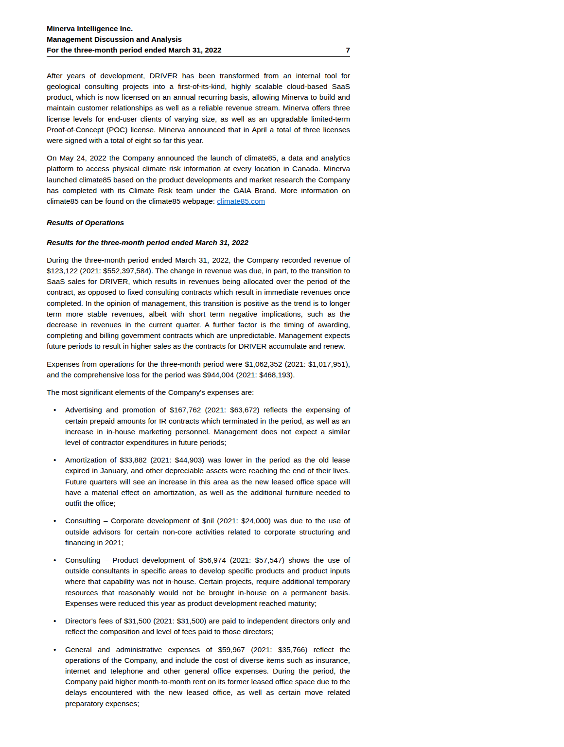Minerva Intelligence Inc.
Management Discussion and Analysis
For the three-month period ended March 31, 2022 7
After years of development, DRIVER has been transformed from an internal tool for geological consulting projects into a first-of-its-kind, highly scalable cloud-based SaaS product, which is now licensed on an annual recurring basis, allowing Minerva to build and maintain customer relationships as well as a reliable revenue stream. Minerva offers three license levels for end-user clients of varying size, as well as an upgradable limited-term Proof-of-Concept (POC) license. Minerva announced that in April a total of three licenses were signed with a total of eight so far this year.
On May 24, 2022 the Company announced the launch of climate85, a data and analytics platform to access physical climate risk information at every location in Canada. Minerva launched climate85 based on the product developments and market research the Company has completed with its Climate Risk team under the GAIA Brand. More information on climate85 can be found on the climate85 webpage: climate85.com
Results of Operations
Results for the three-month period ended March 31, 2022
During the three-month period ended March 31, 2022, the Company recorded revenue of $123,122 (2021: $552,397,584). The change in revenue was due, in part, to the transition to SaaS sales for DRIVER, which results in revenues being allocated over the period of the contract, as opposed to fixed consulting contracts which result in immediate revenues once completed. In the opinion of management, this transition is positive as the trend is to longer term more stable revenues, albeit with short term negative implications, such as the decrease in revenues in the current quarter. A further factor is the timing of awarding, completing and billing government contracts which are unpredictable. Management expects future periods to result in higher sales as the contracts for DRIVER accumulate and renew.
Expenses from operations for the three-month period were $1,062,352 (2021: $1,017,951), and the comprehensive loss for the period was $944,004 (2021: $468,193).
The most significant elements of the Company's expenses are:
Advertising and promotion of $167,762 (2021: $63,672) reflects the expensing of certain prepaid amounts for IR contracts which terminated in the period, as well as an increase in in-house marketing personnel. Management does not expect a similar level of contractor expenditures in future periods;
Amortization of $33,882 (2021: $44,903) was lower in the period as the old lease expired in January, and other depreciable assets were reaching the end of their lives. Future quarters will see an increase in this area as the new leased office space will have a material effect on amortization, as well as the additional furniture needed to outfit the office;
Consulting – Corporate development of $nil (2021: $24,000) was due to the use of outside advisors for certain non-core activities related to corporate structuring and financing in 2021;
Consulting – Product development of $56,974 (2021: $57,547) shows the use of outside consultants in specific areas to develop specific products and product inputs where that capability was not in-house. Certain projects, require additional temporary resources that reasonably would not be brought in-house on a permanent basis. Expenses were reduced this year as product development reached maturity;
Director's fees of $31,500 (2021: $31,500) are paid to independent directors only and reflect the composition and level of fees paid to those directors;
General and administrative expenses of $59,967 (2021: $35,766) reflect the operations of the Company, and include the cost of diverse items such as insurance, internet and telephone and other general office expenses. During the period, the Company paid higher month-to-month rent on its former leased office space due to the delays encountered with the new leased office, as well as certain move related preparatory expenses;